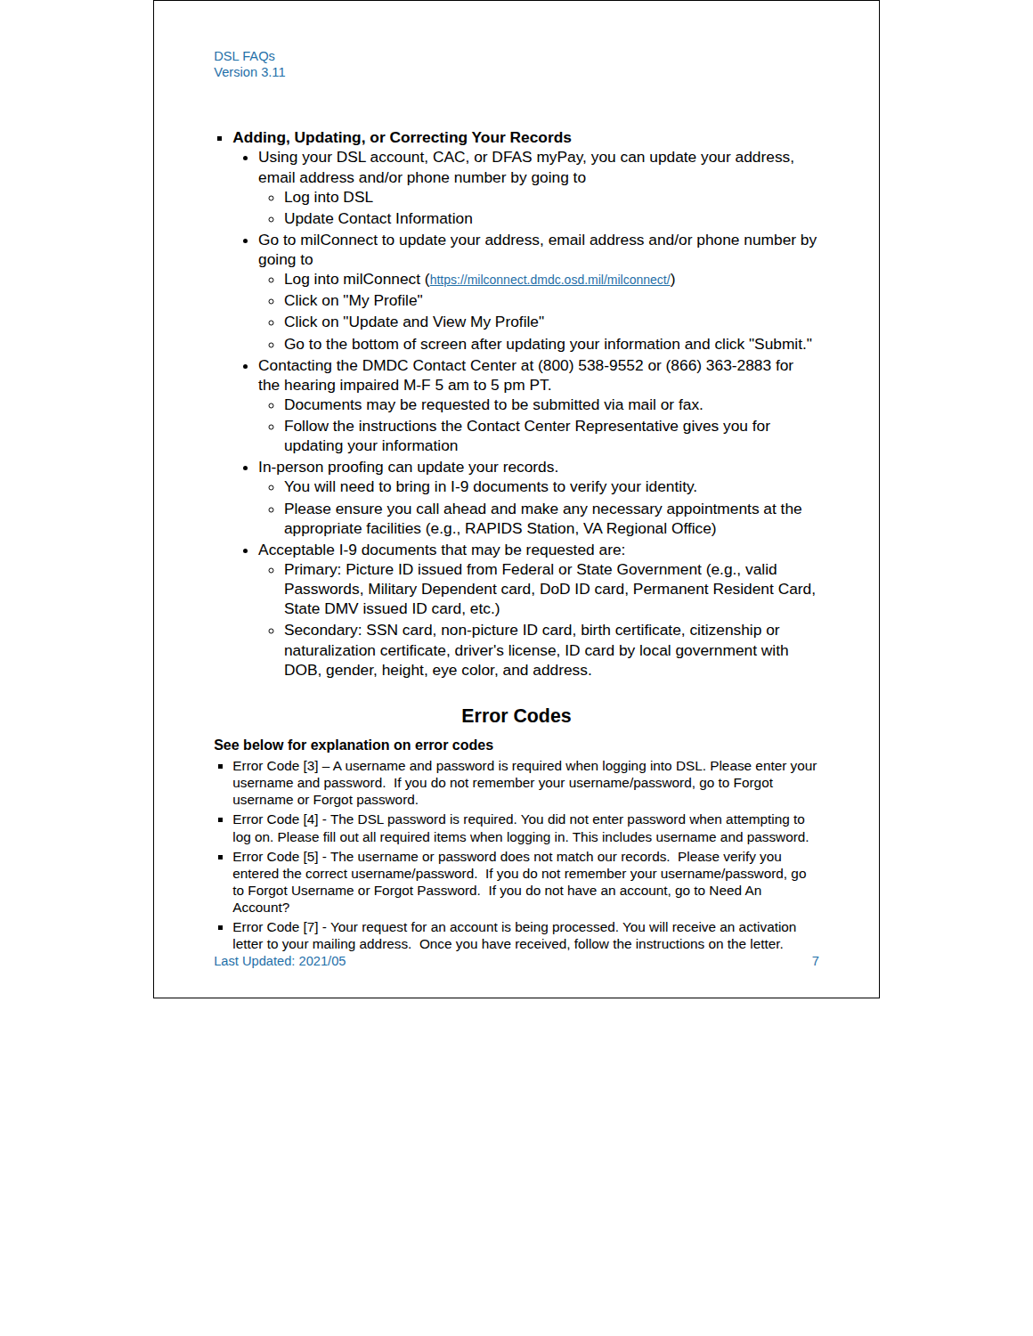DSL FAQs
Version 3.11
Adding, Updating, or Correcting Your Records
Using your DSL account, CAC, or DFAS myPay, you can update your address, email address and/or phone number by going to
Log into DSL
Update Contact Information
Go to milConnect to update your address, email address and/or phone number by going to
Log into milConnect (https://milconnect.dmdc.osd.mil/milconnect/)
Click on "My Profile"
Click on "Update and View My Profile"
Go to the bottom of screen after updating your information and click "Submit."
Contacting the DMDC Contact Center at (800) 538-9552 or (866) 363-2883 for the hearing impaired M-F 5 am to 5 pm PT.
Documents may be requested to be submitted via mail or fax.
Follow the instructions the Contact Center Representative gives you for updating your information
In-person proofing can update your records.
You will need to bring in I-9 documents to verify your identity.
Please ensure you call ahead and make any necessary appointments at the appropriate facilities (e.g., RAPIDS Station, VA Regional Office)
Acceptable I-9 documents that may be requested are:
Primary: Picture ID issued from Federal or State Government (e.g., valid Passwords, Military Dependent card, DoD ID card, Permanent Resident Card, State DMV issued ID card, etc.)
Secondary: SSN card, non-picture ID card, birth certificate, citizenship or naturalization certificate, driver's license, ID card by local government with DOB, gender, height, eye color, and address.
Error Codes
See below for explanation on error codes
Error Code [3] – A username and password is required when logging into DSL. Please enter your username and password. If you do not remember your username/password, go to Forgot username or Forgot password.
Error Code [4] - The DSL password is required. You did not enter password when attempting to log on. Please fill out all required items when logging in. This includes username and password.
Error Code [5] - The username or password does not match our records. Please verify you entered the correct username/password. If you do not remember your username/password, go to Forgot Username or Forgot Password. If you do not have an account, go to Need An Account?
Error Code [7] - Your request for an account is being processed. You will receive an activation letter to your mailing address. Once you have received, follow the instructions on the letter.
Last Updated: 2021/05 7